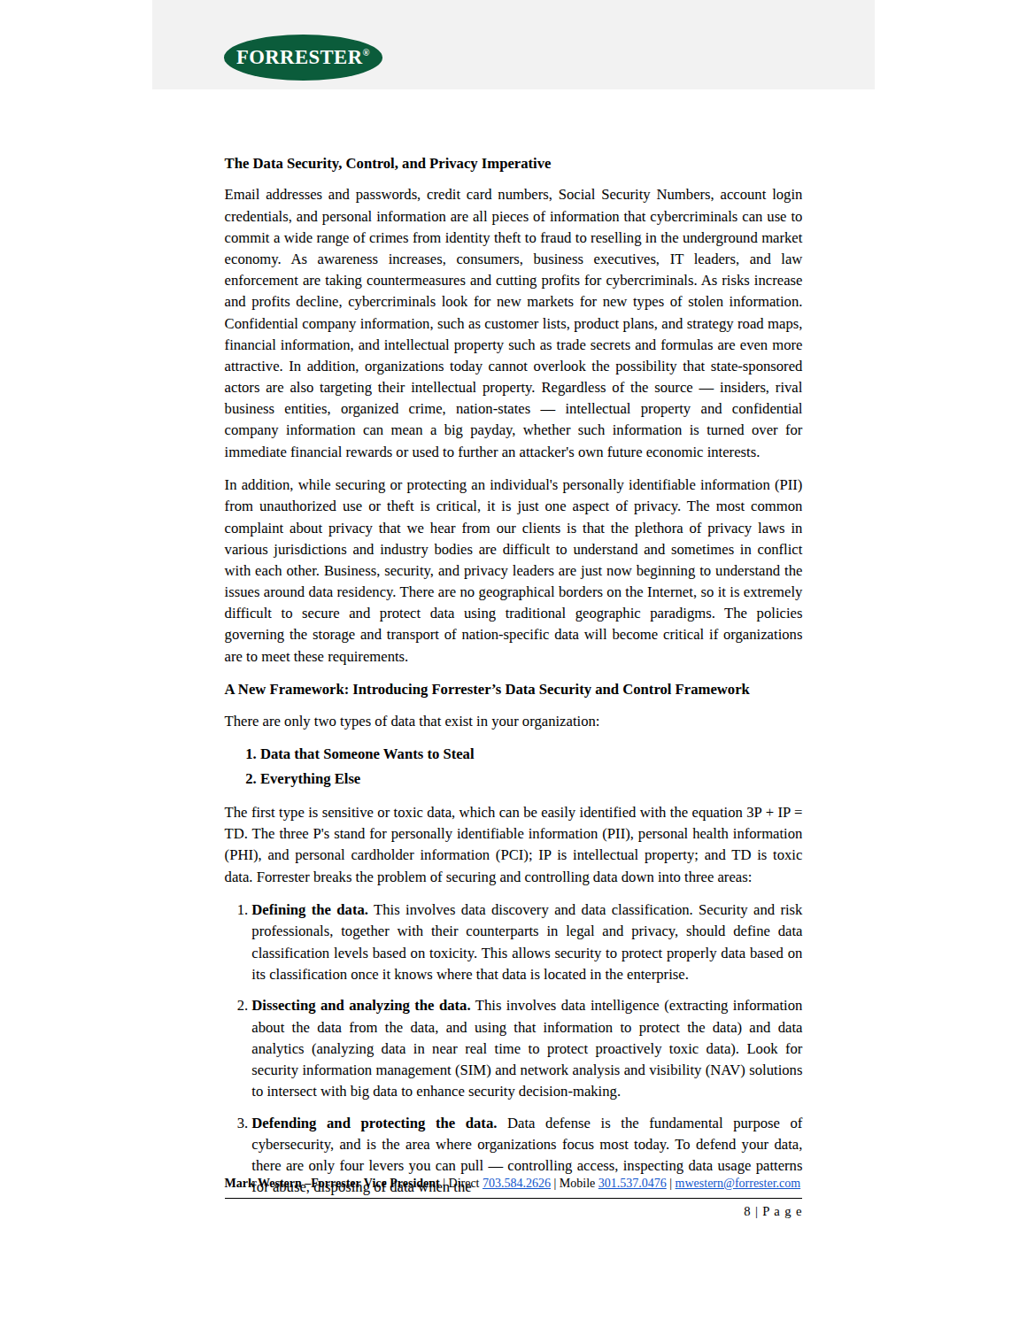FORRESTER®
The Data Security, Control, and Privacy Imperative
Email addresses and passwords, credit card numbers, Social Security Numbers, account login credentials, and personal information are all pieces of information that cybercriminals can use to commit a wide range of crimes from identity theft to fraud to reselling in the underground market economy. As awareness increases, consumers, business executives, IT leaders, and law enforcement are taking countermeasures and cutting profits for cybercriminals. As risks increase and profits decline, cybercriminals look for new markets for new types of stolen information. Confidential company information, such as customer lists, product plans, and strategy road maps, financial information, and intellectual property such as trade secrets and formulas are even more attractive. In addition, organizations today cannot overlook the possibility that state-sponsored actors are also targeting their intellectual property. Regardless of the source — insiders, rival business entities, organized crime, nation-states — intellectual property and confidential company information can mean a big payday, whether such information is turned over for immediate financial rewards or used to further an attacker's own future economic interests.
In addition, while securing or protecting an individual's personally identifiable information (PII) from unauthorized use or theft is critical, it is just one aspect of privacy. The most common complaint about privacy that we hear from our clients is that the plethora of privacy laws in various jurisdictions and industry bodies are difficult to understand and sometimes in conflict with each other. Business, security, and privacy leaders are just now beginning to understand the issues around data residency. There are no geographical borders on the Internet, so it is extremely difficult to secure and protect data using traditional geographic paradigms. The policies governing the storage and transport of nation-specific data will become critical if organizations are to meet these requirements.
A New Framework: Introducing Forrester’s Data Security and Control Framework
There are only two types of data that exist in your organization:
Data that Someone Wants to Steal
Everything Else
The first type is sensitive or toxic data, which can be easily identified with the equation 3P + IP = TD. The three P's stand for personally identifiable information (PII), personal health information (PHI), and personal cardholder information (PCI); IP is intellectual property; and TD is toxic data. Forrester breaks the problem of securing and controlling data down into three areas:
Defining the data. This involves data discovery and data classification. Security and risk professionals, together with their counterparts in legal and privacy, should define data classification levels based on toxicity. This allows security to protect properly data based on its classification once it knows where that data is located in the enterprise.
Dissecting and analyzing the data. This involves data intelligence (extracting information about the data from the data, and using that information to protect the data) and data analytics (analyzing data in near real time to protect proactively toxic data). Look for security information management (SIM) and network analysis and visibility (NAV) solutions to intersect with big data to enhance security decision-making.
Defending and protecting the data. Data defense is the fundamental purpose of cybersecurity, and is the area where organizations focus most today. To defend your data, there are only four levers you can pull — controlling access, inspecting data usage patterns for abuse, disposing of data when the
Mark Western –Forrester Vice President | Direct 703.584.2626 | Mobile 301.537.0476 | mwestern@forrester.com
8 | P a g e